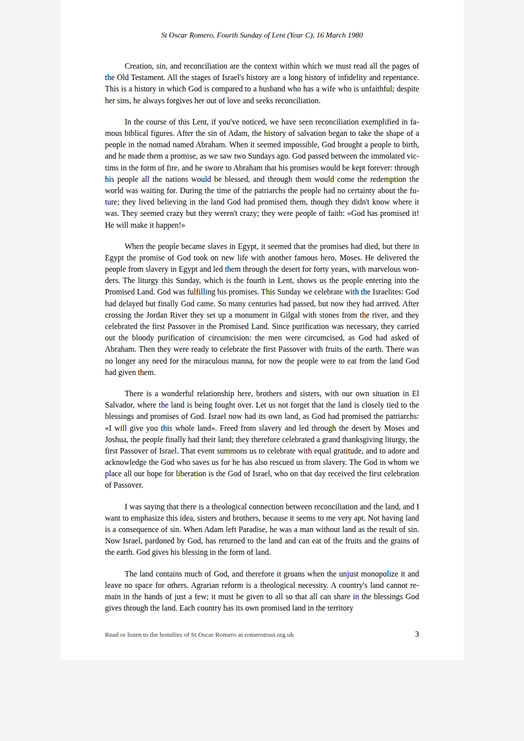St Oscar Romero, Fourth Sunday of Lent (Year C), 16 March 1980
Creation, sin, and reconciliation are the context within which we must read all the pages of the Old Testament. All the stages of Israel's history are a long history of infidelity and repentance. This is a history in which God is compared to a husband who has a wife who is unfaithful; despite her sins, he always forgives her out of love and seeks reconciliation.
In the course of this Lent, if you've noticed, we have seen reconciliation exemplified in famous biblical figures. After the sin of Adam, the history of salvation began to take the shape of a people in the nomad named Abraham. When it seemed impossible, God brought a people to birth, and he made them a promise, as we saw two Sundays ago. God passed between the immolated victims in the form of fire, and he swore to Abraham that his promises would be kept forever: through his people all the nations would be blessed, and through them would come the redemption the world was waiting for. During the time of the patriarchs the people had no certainty about the future; they lived believing in the land God had promised them, though they didn't know where it was. They seemed crazy but they weren't crazy; they were people of faith: «God has promised it! He will make it happen!»
When the people became slaves in Egypt, it seemed that the promises had died, but there in Egypt the promise of God took on new life with another famous hero, Moses. He delivered the people from slavery in Egypt and led them through the desert for forty years, with marvelous wonders. The liturgy this Sunday, which is the fourth in Lent, shows us the people entering into the Promised Land. God was fulfilling his promises. This Sunday we celebrate with the Israelites: God had delayed but finally God came. So many centuries had passed, but now they had arrived. After crossing the Jordan River they set up a monument in Gilgal with stones from the river, and they celebrated the first Passover in the Promised Land. Since purification was necessary, they carried out the bloody purification of circumcision: the men were circumcised, as God had asked of Abraham. Then they were ready to celebrate the first Passover with fruits of the earth. There was no longer any need for the miraculous manna, for now the people were to eat from the land God had given them.
There is a wonderful relationship here, brothers and sisters, with our own situation in El Salvador, where the land is being fought over. Let us not forget that the land is closely tied to the blessings and promises of God. Israel now had its own land, as God had promised the patriarchs: «I will give you this whole land». Freed from slavery and led through the desert by Moses and Joshua, the people finally had their land; they therefore celebrated a grand thanksgiving liturgy, the first Passover of Israel. That event summons us to celebrate with equal gratitude, and to adore and acknowledge the God who saves us for he has also rescued us from slavery. The God in whom we place all our hope for liberation is the God of Israel, who on that day received the first celebration of Passover.
I was saying that there is a theological connection between reconciliation and the land, and I want to emphasize this idea, sisters and brothers, because it seems to me very apt. Not having land is a consequence of sin. When Adam left Paradise, he was a man without land as the result of sin. Now Israel, pardoned by God, has returned to the land and can eat of the fruits and the grains of the earth. God gives his blessing in the form of land.
The land contains much of God, and therefore it groans when the unjust monopolize it and leave no space for others. Agrarian reform is a theological necessity. A country's land cannot remain in the hands of just a few; it must be given to all so that all can share in the blessings God gives through the land. Each country has its own promised land in the territory
Read or listen to the homilies of St Oscar Romero at romerotrust.org.uk 3